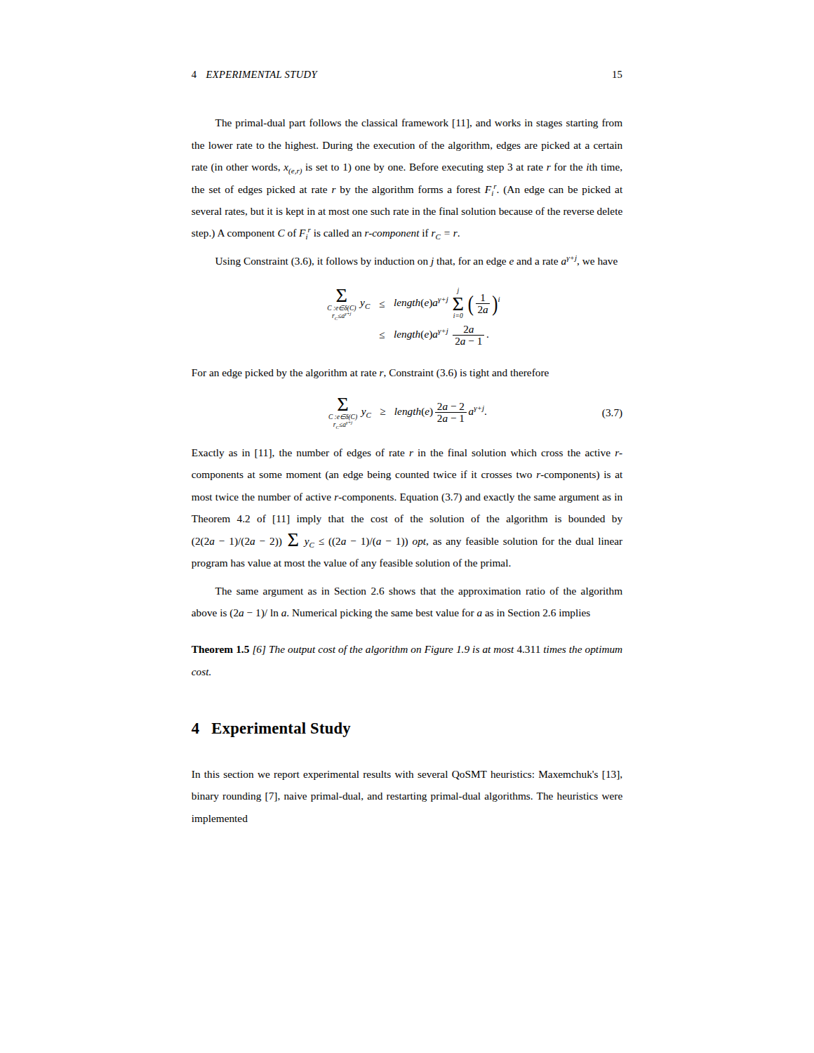4 EXPERIMENTAL STUDY
15
The primal-dual part follows the classical framework [11], and works in stages starting from the lower rate to the highest. During the execution of the algorithm, edges are picked at a certain rate (in other words, x(e,r) is set to 1) one by one. Before executing step 3 at rate r for the ith time, the set of edges picked at rate r by the algorithm forms a forest Fir. (An edge can be picked at several rates, but it is kept in at most one such rate in the final solution because of the reverse delete step.) A component C of Fir is called an r-component if rC = r.
Using Constraint (3.6), it follows by induction on j that, for an edge e and a rate aγ+j, we have
Σ C :e∈δ(C) rC≤aγ+j yC ≤ length(e)aγ+j j Σ i=0 (12a)i
≤ length(e)aγ+j 2a 2a − 1.
For an edge picked by the algorithm at rate r, Constraint (3.6) is tight and therefore
Σ C :e∈δ(C) rC≤aγ+j yC ≥ length(e)2a − 22a − 1 aγ+j.
(3.7)
Exactly as in [11], the number of edges of rate r in the final solution which cross the active r-components at some moment (an edge being counted twice if it crosses two r-components) is at most twice the number of active r-components. Equation (3.7) and exactly the same argument as in Theorem 4.2 of [11] imply that the cost of the solution of the algorithm is bounded by (2(2a − 1)/(2a − 2)) Σ yC ≤ ((2a − 1)/(a − 1)) opt, as any feasible solution for the dual linear program has value at most the value of any feasible solution of the primal.
The same argument as in Section 2.6 shows that the approximation ratio of the algorithm above is (2a − 1)/ ln a. Numerical picking the same best value for a as in Section 2.6 implies
Theorem 1.5 [6] The output cost of the algorithm on Figure 1.9 is at most 4.311 times the optimum cost.
4 Experimental Study
In this section we report experimental results with several QoSMT heuristics: Maxemchuk's [13], binary rounding [7], naive primal-dual, and restarting primal-dual algorithms. The heuristics were implemented